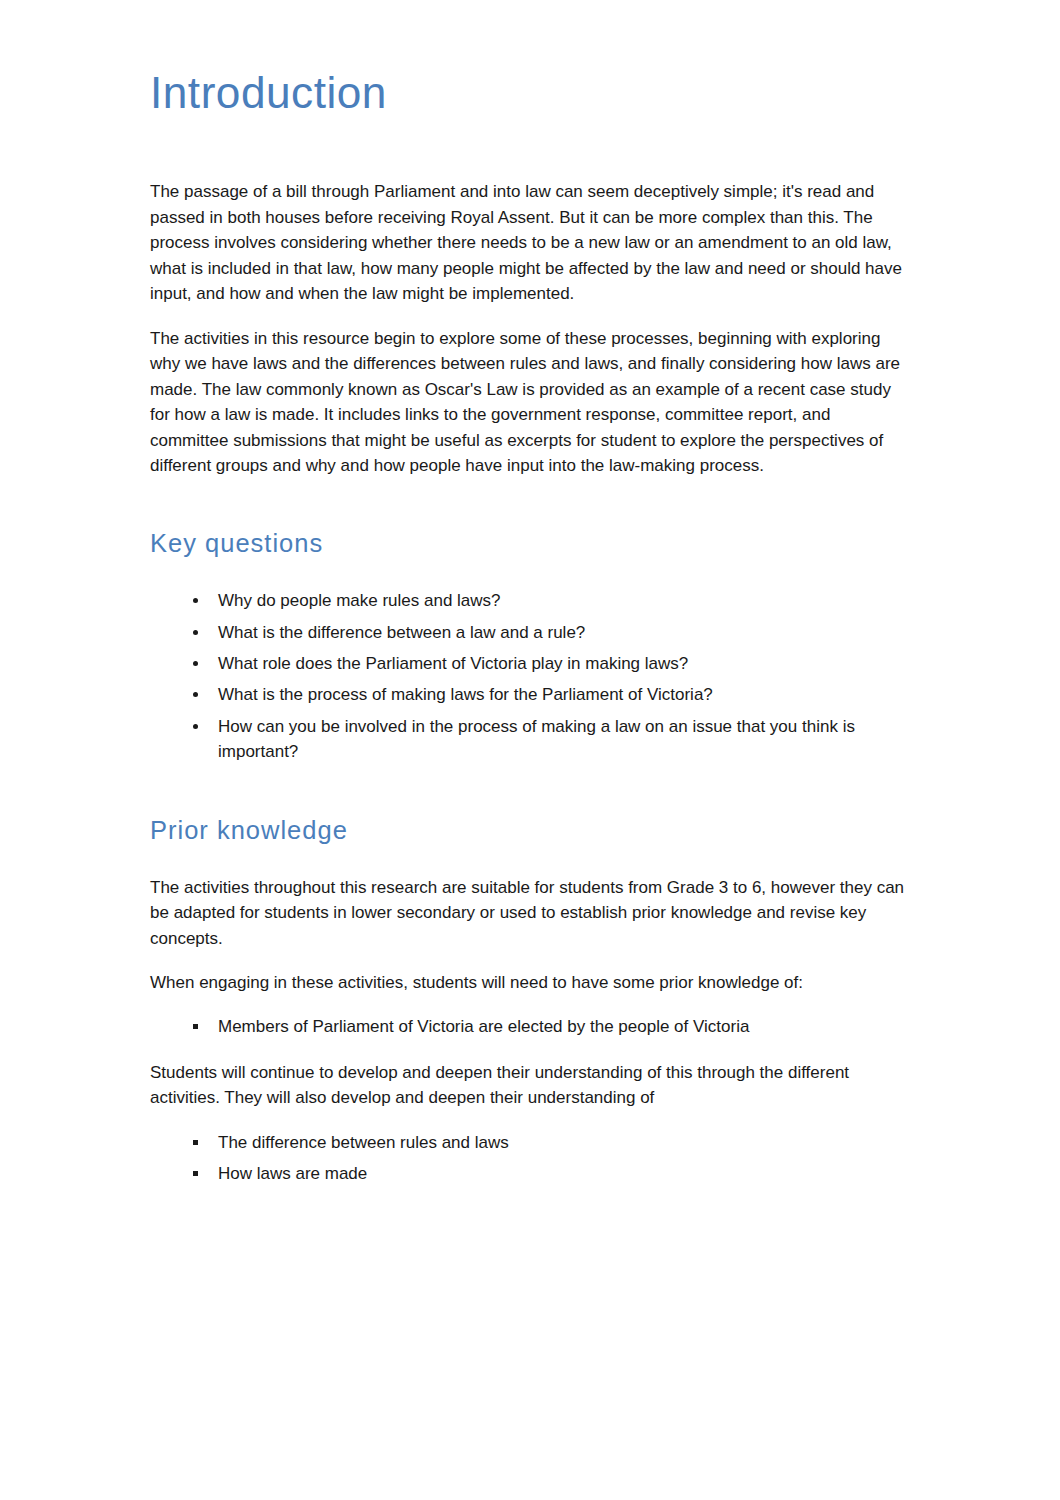Introduction
The passage of a bill through Parliament and into law can seem deceptively simple; it's read and passed in both houses before receiving Royal Assent. But it can be more complex than this. The process involves considering whether there needs to be a new law or an amendment to an old law, what is included in that law, how many people might be affected by the law and need or should have input, and how and when the law might be implemented.
The activities in this resource begin to explore some of these processes, beginning with exploring why we have laws and the differences between rules and laws, and finally considering how laws are made. The law commonly known as Oscar's Law is provided as an example of a recent case study for how a law is made. It includes links to the government response, committee report, and committee submissions that might be useful as excerpts for student to explore the perspectives of different groups and why and how people have input into the law-making process.
Key questions
Why do people make rules and laws?
What is the difference between a law and a rule?
What role does the Parliament of Victoria play in making laws?
What is the process of making laws for the Parliament of Victoria?
How can you be involved in the process of making a law on an issue that you think is important?
Prior knowledge
The activities throughout this research are suitable for students from Grade 3 to 6, however they can be adapted for students in lower secondary or used to establish prior knowledge and revise key concepts.
When engaging in these activities, students will need to have some prior knowledge of:
Members of Parliament of Victoria are elected by the people of Victoria
Students will continue to develop and deepen their understanding of this through the different activities. They will also develop and deepen their understanding of
The difference between rules and laws
How laws are made